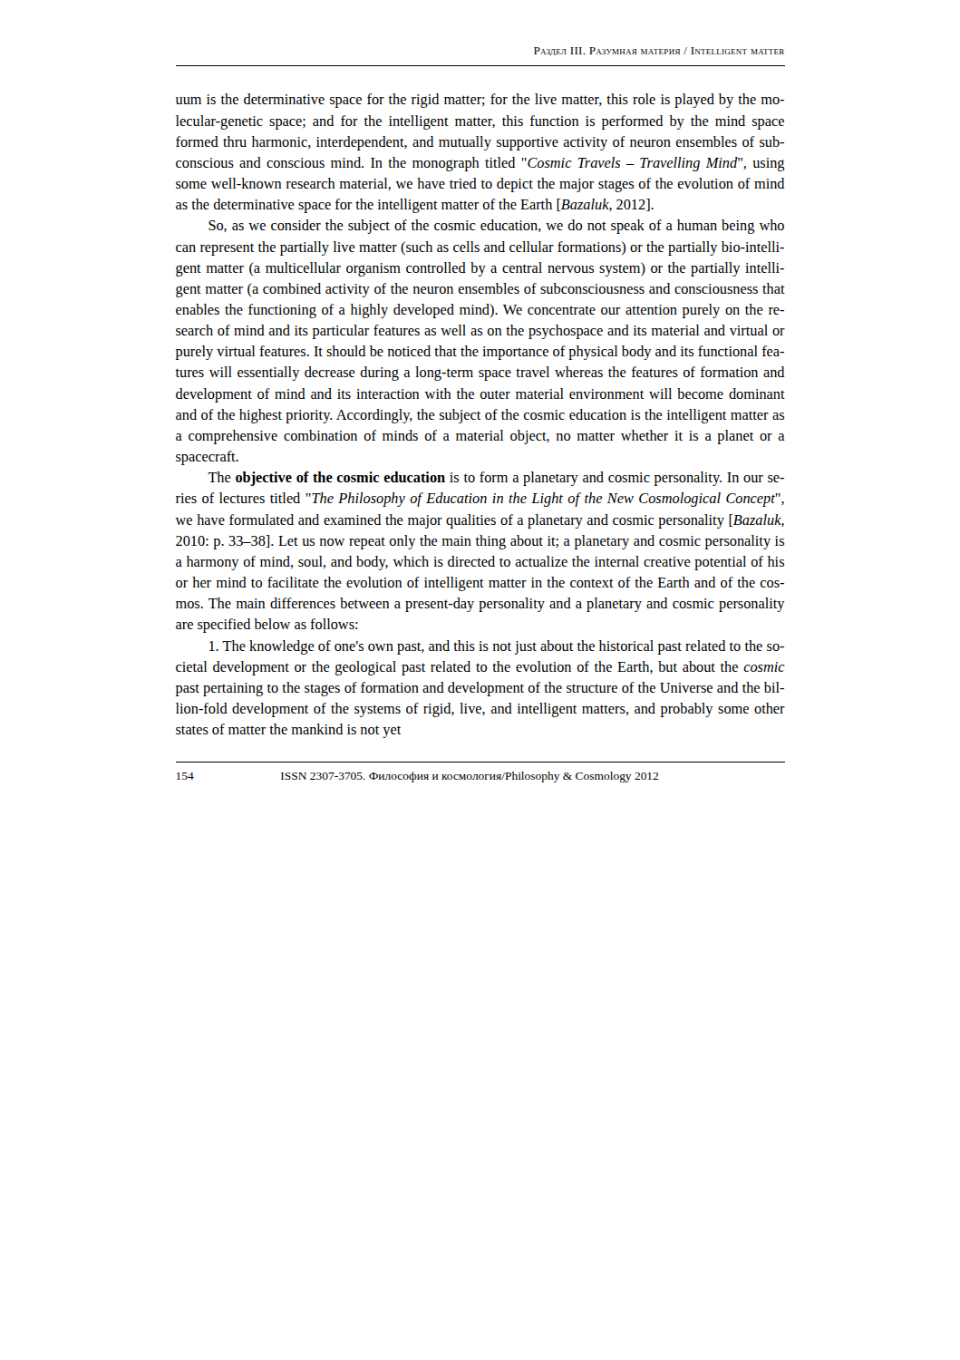Раздел III. Разумная материя / Intelligent matter
uum is the determinative space for the rigid matter; for the live matter, this role is played by the molecular-genetic space; and for the intelligent matter, this function is performed by the mind space formed thru harmonic, interdependent, and mutually supportive activity of neuron ensembles of subconscious and conscious mind. In the monograph titled "Cosmic Travels – Travelling Mind", using some well-known research material, we have tried to depict the major stages of the evolution of mind as the determinative space for the intelligent matter of the Earth [Bazaluk, 2012].
So, as we consider the subject of the cosmic education, we do not speak of a human being who can represent the partially live matter (such as cells and cellular formations) or the partially bio-intelligent matter (a multicellular organism controlled by a central nervous system) or the partially intelligent matter (a combined activity of the neuron ensembles of subconsciousness and consciousness that enables the functioning of a highly developed mind). We concentrate our attention purely on the research of mind and its particular features as well as on the psychospace and its material and virtual or purely virtual features. It should be noticed that the importance of physical body and its functional features will essentially decrease during a long-term space travel whereas the features of formation and development of mind and its interaction with the outer material environment will become dominant and of the highest priority. Accordingly, the subject of the cosmic education is the intelligent matter as a comprehensive combination of minds of a material object, no matter whether it is a planet or a spacecraft.
The objective of the cosmic education is to form a planetary and cosmic personality. In our series of lectures titled "The Philosophy of Education in the Light of the New Cosmological Concept", we have formulated and examined the major qualities of a planetary and cosmic personality [Bazaluk, 2010: p. 33–38]. Let us now repeat only the main thing about it; a planetary and cosmic personality is a harmony of mind, soul, and body, which is directed to actualize the internal creative potential of his or her mind to facilitate the evolution of intelligent matter in the context of the Earth and of the cosmos. The main differences between a present-day personality and a planetary and cosmic personality are specified below as follows:
1. The knowledge of one's own past, and this is not just about the historical past related to the societal development or the geological past related to the evolution of the Earth, but about the cosmic past pertaining to the stages of formation and development of the structure of the Universe and the billion-fold development of the systems of rigid, live, and intelligent matters, and probably some other states of matter the mankind is not yet
154 ISSN 2307-3705. Философия и космология/Philosophy & Cosmology 2012